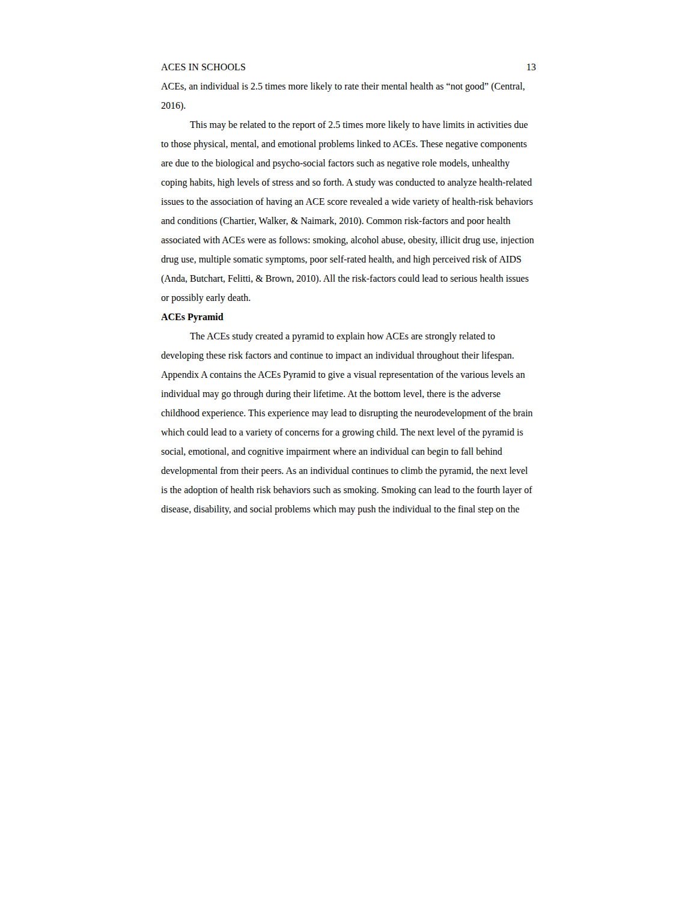ACES IN SCHOOLS 13
ACEs, an individual is 2.5 times more likely to rate their mental health as “not good” (Central, 2016).
This may be related to the report of 2.5 times more likely to have limits in activities due to those physical, mental, and emotional problems linked to ACEs. These negative components are due to the biological and psycho-social factors such as negative role models, unhealthy coping habits, high levels of stress and so forth. A study was conducted to analyze health-related issues to the association of having an ACE score revealed a wide variety of health-risk behaviors and conditions (Chartier, Walker, & Naimark, 2010). Common risk-factors and poor health associated with ACEs were as follows: smoking, alcohol abuse, obesity, illicit drug use, injection drug use, multiple somatic symptoms, poor self-rated health, and high perceived risk of AIDS (Anda, Butchart, Felitti, & Brown, 2010). All the risk-factors could lead to serious health issues or possibly early death.
ACEs Pyramid
The ACEs study created a pyramid to explain how ACEs are strongly related to developing these risk factors and continue to impact an individual throughout their lifespan. Appendix A contains the ACEs Pyramid to give a visual representation of the various levels an individual may go through during their lifetime. At the bottom level, there is the adverse childhood experience. This experience may lead to disrupting the neurodevelopment of the brain which could lead to a variety of concerns for a growing child. The next level of the pyramid is social, emotional, and cognitive impairment where an individual can begin to fall behind developmental from their peers. As an individual continues to climb the pyramid, the next level is the adoption of health risk behaviors such as smoking. Smoking can lead to the fourth layer of disease, disability, and social problems which may push the individual to the final step on the